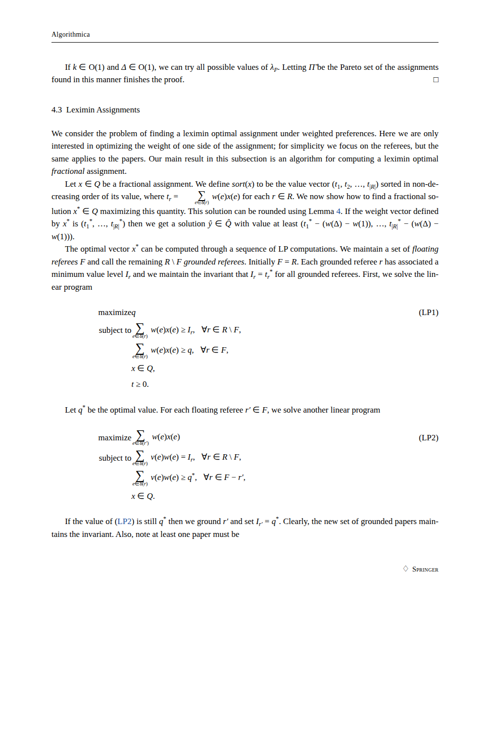Algorithmica
If k ∈ O(1) and Δ ∈ O(1), we can try all possible values of λP. Letting Π̃ be the Pareto set of the assignments found in this manner finishes the proof.□
4.3 Leximin Assignments
We consider the problem of finding a leximin optimal assignment under weighted preferences. Here we are only interested in optimizing the weight of one side of the assignment; for simplicity we focus on the referees, but the same applies to the papers. Our main result in this subsection is an algorithm for computing a leximin optimal fractional assignment.
Let x ∈ Q be a fractional assignment. We define sort(x) to be the value vector (t1, t2, …, t|R|) sorted in non-decreasing order of its value, where tr = ∑e∈δ(r) w(e)x(e) for each r ∈ R. We now show how to find a fractional solution x* ∈ Q maximizing this quantity. This solution can be rounded using Lemma 4. If the weight vector defined by x* is (t1*, …, t|R|*) then we get a solution ŷ ∈ Q̂ with value at least (t1* − (w(Δ) − w(1)), …, t|R|* − (w(Δ) − w(1))).
The optimal vector x* can be computed through a sequence of LP computations. We maintain a set of floating referees F and call the remaining R \ F grounded referees. Initially F = R. Each grounded referee r has associated a minimum value level Ir and we maintain the invariant that Ir = tr* for all grounded referees. First, we solve the linear program
| maximize | q | (LP1) |
| subject to | ∑ e ∈δ( r ) w ( e ) x ( e ) ≥ I r , ∀ r ∈ R \ F , | |
| | ∑ e ∈δ( r ) w ( e ) x ( e ) ≥ q , ∀ r ∈ F , | |
| | x ∈ Q , | |
| | t ≥ 0. | |
Let q* be the optimal value. For each floating referee r′ ∈ F, we solve another linear program
| maximize | ∑ e ∈δ( r′ ) w ( e ) x ( e ) | (LP2) |
| subject to | ∑ e ∈δ( r ) v ( e ) w ( e ) = I r , ∀ r ∈ R \ F , | |
| | ∑ e ∈δ( r ) v ( e ) w ( e ) ≥ q * , ∀ r ∈ F − r′ , | |
| | x ∈ Q . | |
If the value of (LP2) is still q* then we ground r′ and set Ir′ = q*. Clearly, the new set of grounded papers maintains the invariant. Also, note at least one paper must be
♢Springer